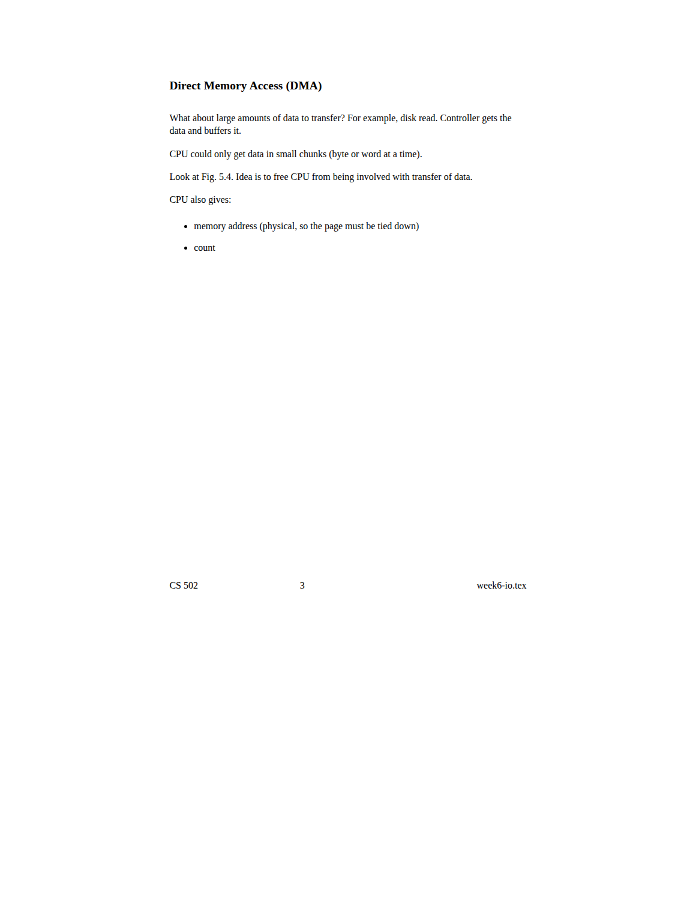Direct Memory Access (DMA)
What about large amounts of data to transfer? For example, disk read. Controller gets the data and buffers it.
CPU could only get data in small chunks (byte or word at a time).
Look at Fig. 5.4. Idea is to free CPU from being involved with transfer of data.
CPU also gives:
memory address (physical, so the page must be tied down)
count
| CS 502 | 3 | week6-io.tex |